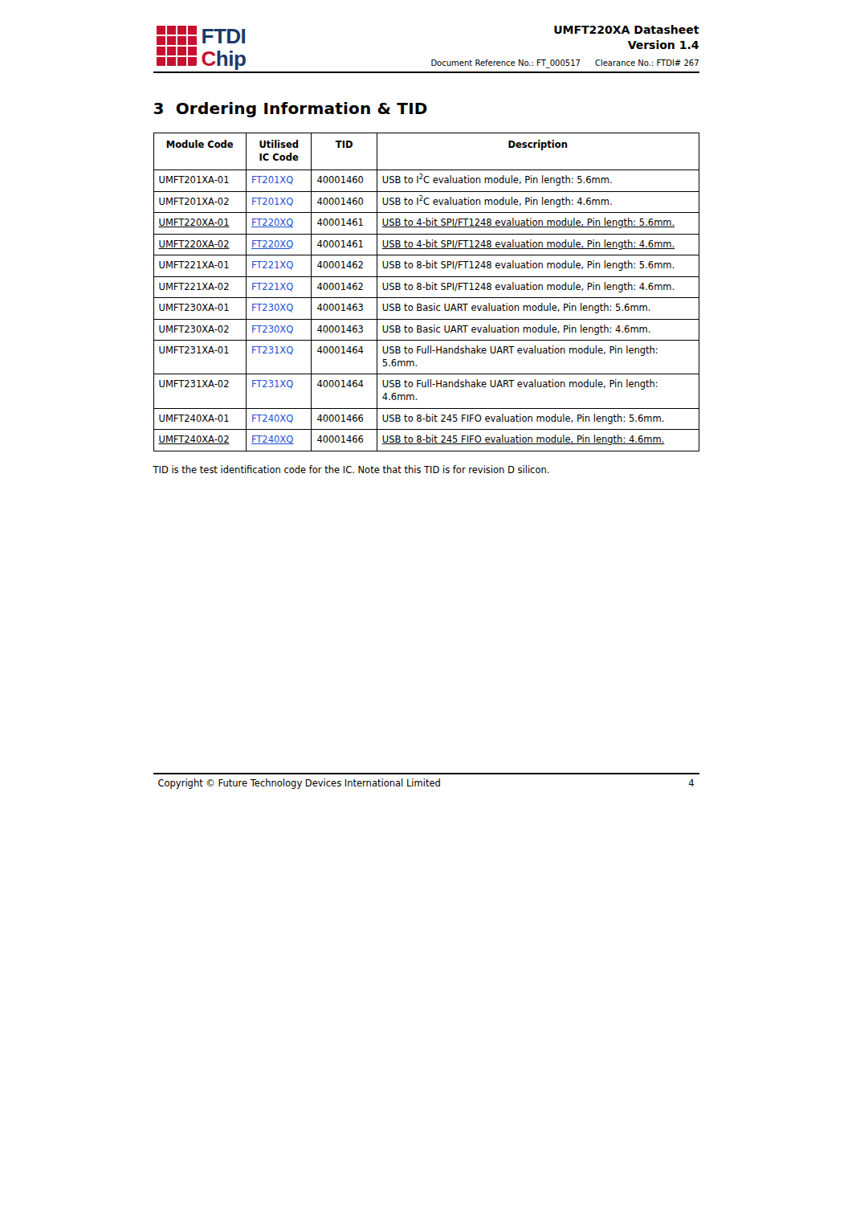FTDI Chip
UMFT220XA Datasheet
Version 1.4
Document Reference No.: FT_000517 Clearance No.: FTDI# 267
3 Ordering Information & TID
| Module Code | Utilised IC Code | TID | Description |
| --- | --- | --- | --- |
| UMFT201XA-01 | FT201XQ | 40001460 | USB to I 2 C evaluation module, Pin length: 5.6mm. |
| UMFT201XA-02 | FT201XQ | 40001460 | USB to I 2 C evaluation module, Pin length: 4.6mm. |
| UMFT220XA-01 | FT220XQ | 40001461 | USB to 4-bit SPI/FT1248 evaluation module, Pin length: 5.6mm. |
| UMFT220XA-02 | FT220XQ | 40001461 | USB to 4-bit SPI/FT1248 evaluation module, Pin length: 4.6mm. |
| UMFT221XA-01 | FT221XQ | 40001462 | USB to 8-bit SPI/FT1248 evaluation module, Pin length: 5.6mm. |
| UMFT221XA-02 | FT221XQ | 40001462 | USB to 8-bit SPI/FT1248 evaluation module, Pin length: 4.6mm. |
| UMFT230XA-01 | FT230XQ | 40001463 | USB to Basic UART evaluation module, Pin length: 5.6mm. |
| UMFT230XA-02 | FT230XQ | 40001463 | USB to Basic UART evaluation module, Pin length: 4.6mm. |
| UMFT231XA-01 | FT231XQ | 40001464 | USB to Full-Handshake UART evaluation module, Pin length: 5.6mm. |
| UMFT231XA-02 | FT231XQ | 40001464 | USB to Full-Handshake UART evaluation module, Pin length: 4.6mm. |
| UMFT240XA-01 | FT240XQ | 40001466 | USB to 8-bit 245 FIFO evaluation module, Pin length: 5.6mm. |
| UMFT240XA-02 | FT240XQ | 40001466 | USB to 8-bit 245 FIFO evaluation module, Pin length: 4.6mm. |
TID is the test identification code for the IC. Note that this TID is for revision D silicon.
Copyright © Future Technology Devices International Limited
4